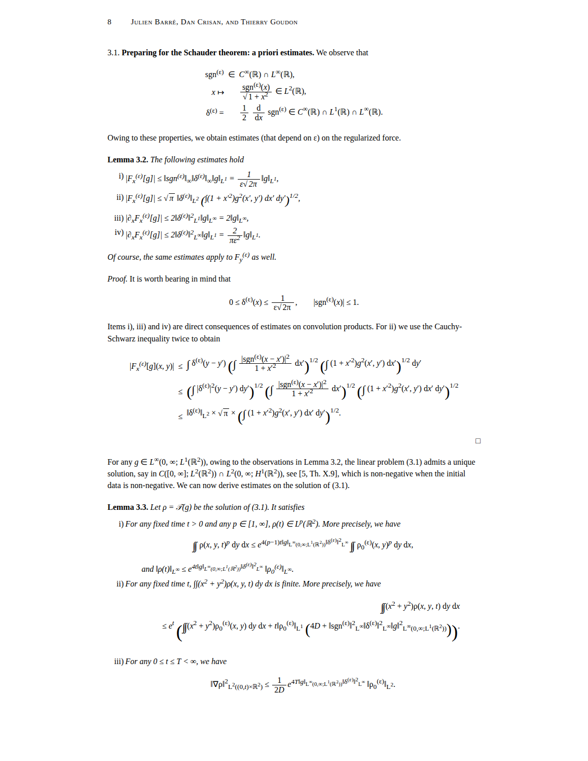8 Julien Barré, Dan Crisan, and Thierry Goudon
3.1. Preparing for the Schauder theorem: a priori estimates. We observe that
| sgn (ε) | ∈ | C ∞ (ℝ) ∩ L ∞ (ℝ), |
| x ↦ | | sgn (ε) ( x ) √ 1 + x 2 ∈ L 2 (ℝ), |
| δ (ε) = | | 1 2 d d x sgn (ε) ∈ C ∞ (ℝ) ∩ L 1 (ℝ) ∩ L ∞ (ℝ). |
Owing to these properties, we obtain estimates (that depend on ε) on the regularized force.
Lemma 3.2. The following estimates hold
i) |Fx(ε)[g]| ≤ ‖sgn(ε)‖∞‖δ(ε)‖∞‖g‖L1 = 1 ε√2π‖g‖L1,
ii) |Fx(ε)[g]| ≤ √π ‖δ(ε)‖L2 (∫(1 + x′2)g2(x′, y′) dx′ dy′)1/2,
iii) |∂xFx(ε)[g]| ≤ 2‖δ(ε)‖2L1‖g‖L∞ = 2‖g‖L∞,
iv) |∂xFx(ε)[g]| ≤ 2‖δ(ε)‖2L∞‖g‖L1 = 2 πε2‖g‖L1.
Of course, the same estimates apply to Fy(ε) as well.
Proof. It is worth bearing in mind that
0 ≤ δ(ε)(x) ≤ 1 ε√2π, |sgn(ε)(x)| ≤ 1.
Items i), iii) and iv) are direct consequences of estimates on convolution products. For ii) we use the Cauchy-Schwarz inequality twice to obtain
| / F x (ε) [ g ]( x , y )/ | ≤ | ∫ δ (ε) ( y − y ′) ( ∫ /sgn (ε) ( x − x ′)/ 2 1 + x ′ 2 d x ′ ) 1/2 ( ∫ (1 + x ′ 2 ) g 2 ( x ′, y ′) d x ′ ) 1/2 d y ′ |
| | ≤ | ( ∫ /δ (ε) / 2 ( y − y ′) d y ′ ) 1/2 ( ∫ /sgn (ε) ( x − x ′)/ 2 1 + x ′ 2 d x ′ ) 1/2 ( ∫ (1 + x ′ 2 ) g 2 ( x ′, y ′) d x ′ d y ′ ) 1/2 |
| | ≤ | ‖δ (ε) ‖ L 2 × √ π × ( ∫ (1 + x ′ 2 ) g 2 ( x ′, y ′) d x ′ d y ′ ) 1/2 . |
□
For any g ∈ L∞(0, ∞; L1(ℝ2)), owing to the observations in Lemma 3.2, the linear problem (3.1) admits a unique solution, say in C([0, ∞]; L2(ℝ2)) ∩ L2(0, ∞; H1(ℝ2)), see [5, Th. X.9], which is non-negative when the initial data is non-negative. We can now derive estimates on the solution of (3.1).
Lemma 3.3. Let ρ = 𝒯(g) be the solution of (3.1). It satisfies
i) For any fixed time t > 0 and any p ∈ [1, ∞], ρ(t) ∈ Lp(ℝ2). More precisely, we have
∫∫ ρ(x, y, t)p dy dx ≤ e4(p−1)t‖g‖L∞(0,∞;L1(ℝ2))‖δ(ε)‖2L∞ ∫∫ ρ0(ε)(x, y)p dy dx,
and ‖ρ(t)‖L∞ ≤ e4t‖g‖L∞(0,∞;L1(ℝ2))‖δ(ε)‖2L∞ ‖ρ0(ε)‖L∞.
ii) For any fixed time t, ∫∫(x2 + y2)ρ(x, y, t) dy dx is finite. More precisely, we have
| ∫∫ ( x 2 + y 2 )ρ( x , y , t ) d y d x |
| ≤ e t ( ∫∫ ( x 2 + y 2 )ρ 0 (ε) ( x , y ) d y d x + t ‖ρ 0 (ε) ‖ L 1 ( 4 D + ‖sgn (ε) ‖ 2 L ∞ ‖δ (ε) ‖ 2 L ∞ ‖ g ‖ 2 L ∞ (0,∞;L 1 (ℝ 2 )) ) ) . |
iii) For any 0 ≤ t ≤ T < ∞, we have
‖∇ρ‖2L2((0,t)×ℝ2) ≤ 12D e4T‖g‖L∞(0,∞;L1(ℝ2))‖δ(ε)‖2L∞ ‖ρ0(ε)‖L2.